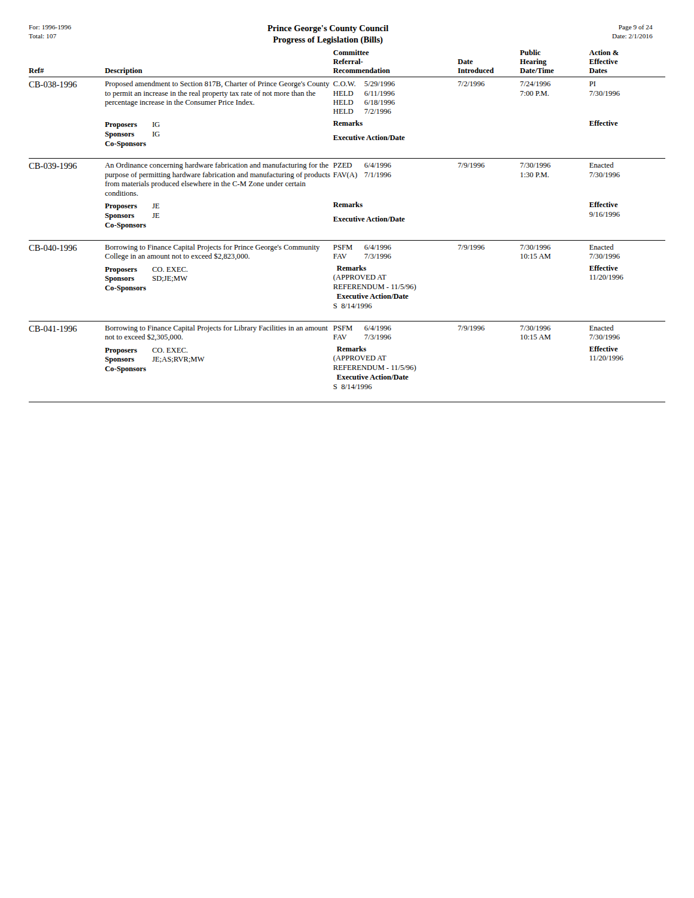For: 1996-1996
Total: 107
Prince George's County Council
Progress of Legislation (Bills)
Page 9 of 24
Date: 2/1/2016
| Ref# | Description | Committee Referral- Recommendation | Date Introduced | Public Hearing Date/Time | Action & Effective Dates |
| --- | --- | --- | --- | --- | --- |
| CB-038-1996 | Proposed amendment to Section 817B, Charter of Prince George's County to permit an increase in the real property tax rate of not more than the percentage increase in the Consumer Price Index. | C.O.W. 5/29/1996 HELD 6/11/1996 HELD 6/18/1996 HELD 7/2/1996 | 7/2/1996 | 7/24/1996 7:00 P.M. | PI 7/30/1996 |
| | / Proposers / IG / / Sponsors / IG / / Co-Sponsors / / | Remarks Executive Action/Date | | | Effective |
| CB-039-1996 | An Ordinance concerning hardware fabrication and manufacturing for the purpose of permitting hardware fabrication and manufacturing of products from materials produced elsewhere in the C-M Zone under certain conditions. | PZED 6/4/1996 FAV(A) 7/1/1996 | 7/9/1996 | 7/30/1996 1:30 P.M. | Enacted 7/30/1996 |
| | / Proposers / JE / / Sponsors / JE / / Co-Sponsors / / | Remarks Executive Action/Date | | | Effective 9/16/1996 |
| CB-040-1996 | Borrowing to Finance Capital Projects for Prince George's Community College in an amount not to exceed $2,823,000. | PSFM 6/4/1996 FAV 7/3/1996 | 7/9/1996 | 7/30/1996 10:15 AM | Enacted 7/30/1996 |
| | / Proposers / CO. EXEC. / / Sponsors / SD;JE;MW / / Co-Sponsors / / | Remarks (APPROVED AT REFERENDUM - 11/5/96) Executive Action/Date S 8/14/1996 | | | Effective 11/20/1996 |
| CB-041-1996 | Borrowing to Finance Capital Projects for Library Facilities in an amount not to exceed $2,305,000. | PSFM 6/4/1996 FAV 7/3/1996 | 7/9/1996 | 7/30/1996 10:15 AM | Enacted 7/30/1996 |
| | / Proposers / CO. EXEC. / / Sponsors / JE;AS;RVR;MW / / Co-Sponsors / / | Remarks (APPROVED AT REFERENDUM - 11/5/96) Executive Action/Date S 8/14/1996 | | | Effective 11/20/1996 |